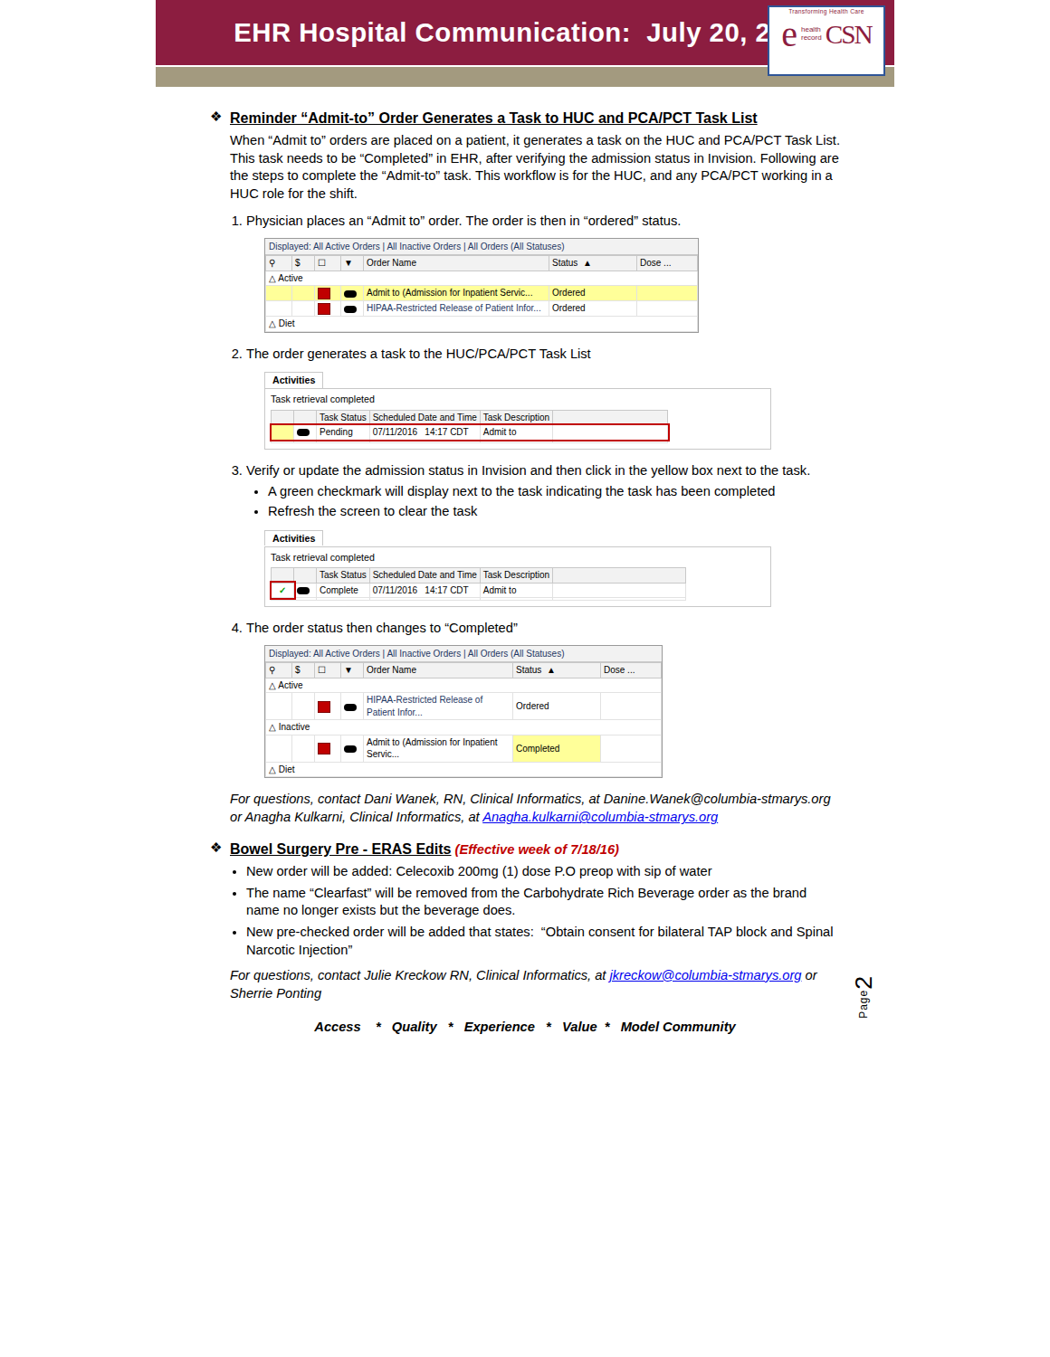EHR Hospital Communication: July 20, 2016
Transforming Health Care
e
health
record
CSN
Reminder “Admit-to” Order Generates a Task to HUC and PCA/PCT Task List
When “Admit to” orders are placed on a patient, it generates a task on the HUC and PCA/PCT Task List. This task needs to be “Completed” in EHR, after verifying the admission status in Invision. Following are the steps to complete the “Admit-to” task. This workflow is for the HUC, and any PCA/PCT working in a HUC role for the shift.
Physician places an “Admit to” order. The order is then in “ordered” status.
Displayed: All Active Orders | All Inactive Orders | All Orders (All Statuses)
| ⚲ | $ | ☐ | ▼ | Order Name | Status ▲ | Dose ... |
| --- | --- | --- | --- | --- | --- | --- |
| △ Active |
| | | | | Admit to (Admission for Inpatient Servic... | Ordered | |
| | | | | HIPAA-Restricted Release of Patient Infor... | Ordered | |
| △ Diet |
The order generates a task to the HUC/PCA/PCT Task List
Activities
Task retrieval completed
| | | Task Status | Scheduled Date and Time | Task Description | |
| --- | --- | --- | --- | --- | --- |
| | | Pending | 07/11/2016 14:17 CDT | Admit to | |
Verify or update the admission status in Invision and then click in the yellow box next to the task.
A green checkmark will display next to the task indicating the task has been completed
Refresh the screen to clear the task
Activities
Task retrieval completed
| | | Task Status | Scheduled Date and Time | Task Description | |
| --- | --- | --- | --- | --- | --- |
| ✓ | | Complete | 07/11/2016 14:17 CDT | Admit to | |
The order status then changes to “Completed”
Displayed: All Active Orders | All Inactive Orders | All Orders (All Statuses)
| ⚲ | $ | ☐ | ▼ | Order Name | Status ▲ | Dose ... |
| --- | --- | --- | --- | --- | --- | --- |
| △ Active |
| | | | | HIPAA-Restricted Release of Patient Infor... | Ordered | |
| △ Inactive |
| | | | | Admit to (Admission for Inpatient Servic... | Completed | |
| △ Diet |
For questions, contact Dani Wanek, RN, Clinical Informatics, at Danine.Wanek@columbia-stmarys.org or Anagha Kulkarni, Clinical Informatics, at Anagha.kulkarni@columbia-stmarys.org
Bowel Surgery Pre - ERAS Edits
(Effective week of 7/18/16)
New order will be added: Celecoxib 200mg (1) dose P.O preop with sip of water
The name “Clearfast” will be removed from the Carbohydrate Rich Beverage order as the brand name no longer exists but the beverage does.
New pre-checked order will be added that states: “Obtain consent for bilateral TAP block and Spinal Narcotic Injection”
For questions, contact Julie Kreckow RN, Clinical Informatics, at jkreckow@columbia-stmarys.org or Sherrie Ponting
Access * Quality * Experience * Value * Model Community
Page2